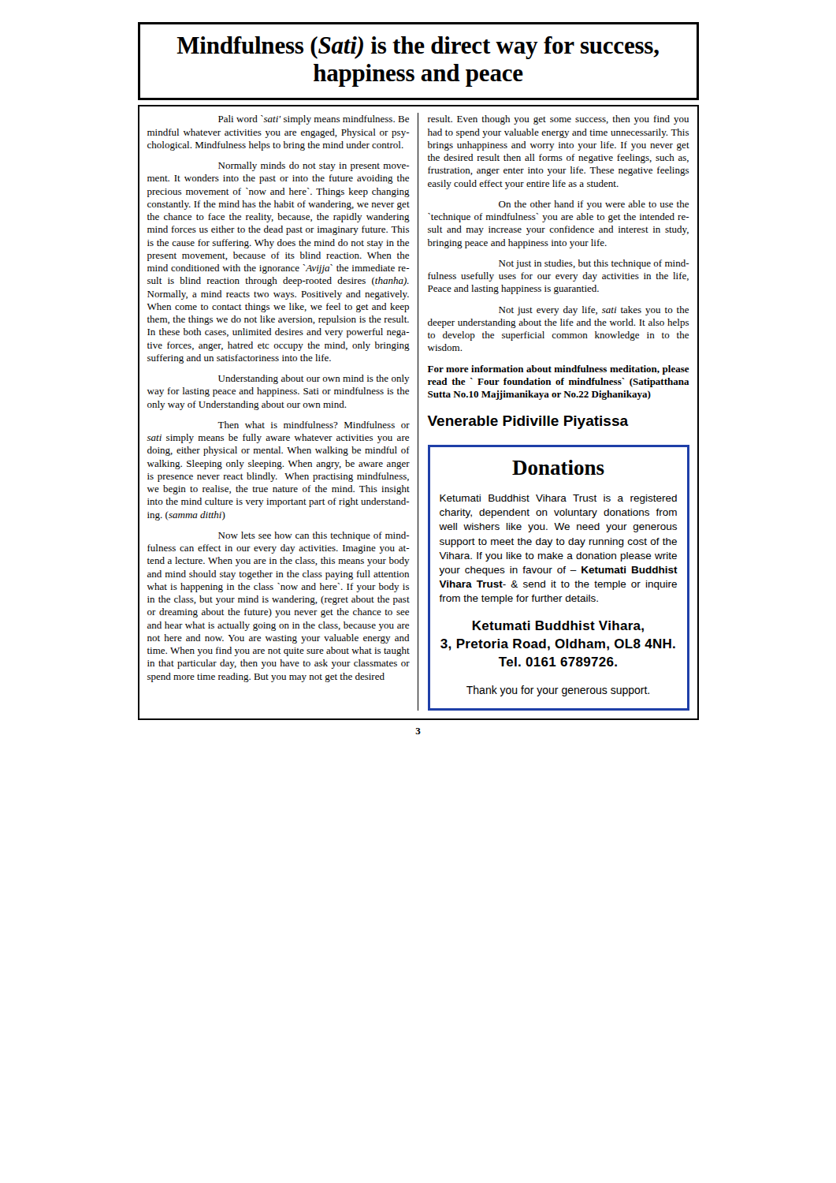Mindfulness (Sati) is the direct way for success, happiness and peace
Pali word `sati' simply means mindfulness. Be mindful whatever activities you are engaged, Physical or psychological. Mindfulness helps to bring the mind under control.
Normally minds do not stay in present movement. It wonders into the past or into the future avoiding the precious movement of `now and here`. Things keep changing constantly. If the mind has the habit of wandering, we never get the chance to face the reality, because, the rapidly wandering mind forces us either to the dead past or imaginary future. This is the cause for suffering. Why does the mind do not stay in the present movement, because of its blind reaction. When the mind conditioned with the ignorance `Avijja` the immediate result is blind reaction through deep-rooted desires (thanha). Normally, a mind reacts two ways. Positively and negatively. When come to contact things we like, we feel to get and keep them, the things we do not like aversion, repulsion is the result. In these both cases, unlimited desires and very powerful negative forces, anger, hatred etc occupy the mind, only bringing suffering and un satisfactoriness into the life.
Understanding about our own mind is the only way for lasting peace and happiness. Sati or mindfulness is the only way of Understanding about our own mind.
Then what is mindfulness? Mindfulness or sati simply means be fully aware whatever activities you are doing, either physical or mental. When walking be mindful of walking. Sleeping only sleeping. When angry, be aware anger is presence never react blindly. When practising mindfulness, we begin to realise, the true nature of the mind. This insight into the mind culture is very important part of right understanding. (samma ditthi)
Now lets see how can this technique of mindfulness can effect in our every day activities. Imagine you attend a lecture. When you are in the class, this means your body and mind should stay together in the class paying full attention what is happening in the class `now and here`. If your body is in the class, but your mind is wandering, (regret about the past or dreaming about the future) you never get the chance to see and hear what is actually going on in the class, because you are not here and now. You are wasting your valuable energy and time. When you find you are not quite sure about what is taught in that particular day, then you have to ask your classmates or spend more time reading. But you may not get the desired
result. Even though you get some success, then you find you had to spend your valuable energy and time unnecessarily. This brings unhappiness and worry into your life. If you never get the desired result then all forms of negative feelings, such as, frustration, anger enter into your life. These negative feelings easily could effect your entire life as a student.
On the other hand if you were able to use the `technique of mindfulness` you are able to get the intended result and may increase your confidence and interest in study, bringing peace and happiness into your life.
Not just in studies, but this technique of mindfulness usefully uses for our every day activities in the life, Peace and lasting happiness is guarantied.
Not just every day life, sati takes you to the deeper understanding about the life and the world. It also helps to develop the superficial common knowledge in to the wisdom.
For more information about mindfulness meditation, please read the ` Four foundation of mindfulness` (Satipatthana Sutta No.10 Majjimanikaya or No.22 Dighanikaya)
Venerable Pidiville Piyatissa
Donations
Ketumati Buddhist Vihara Trust is a registered charity, dependent on voluntary donations from well wishers like you. We need your generous support to meet the day to day running cost of the Vihara. If you like to make a donation please write your cheques in favour of – Ketumati Buddhist Vihara Trust- & send it to the temple or inquire from the temple for further details.
Ketumati Buddhist Vihara,
3, Pretoria Road, Oldham, OL8 4NH.
Tel. 0161 6789726.
Thank you for your generous support.
3